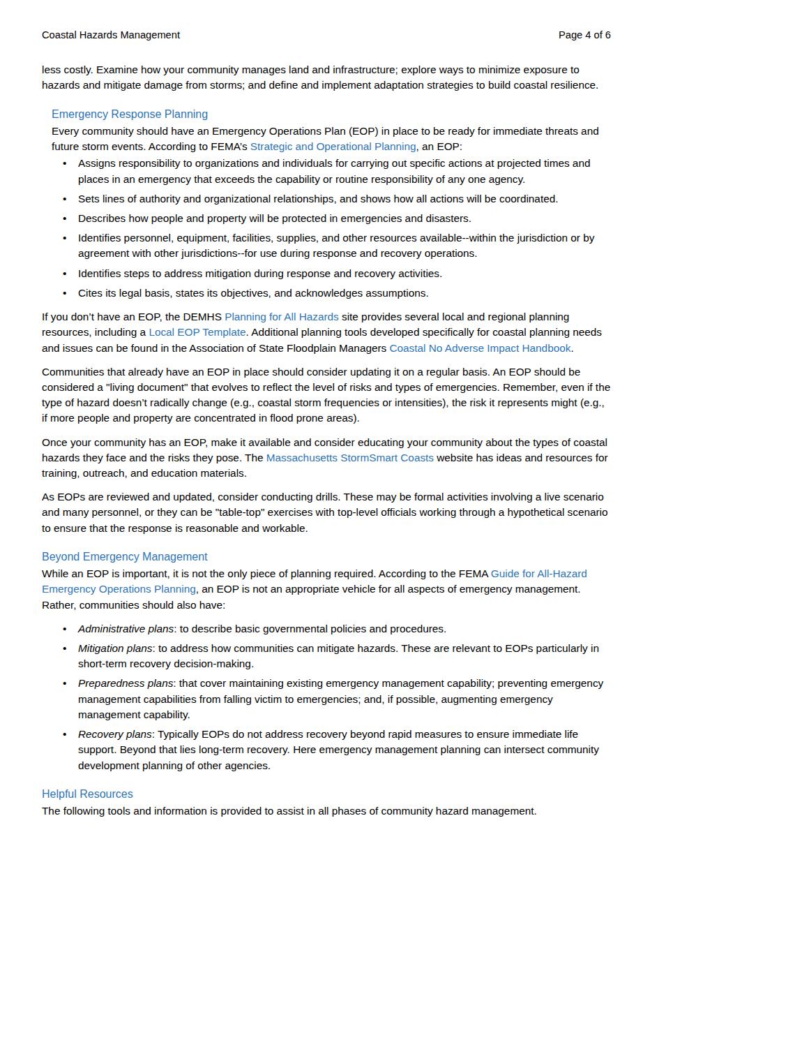Coastal Hazards Management Page 4 of 6
less costly. Examine how your community manages land and infrastructure; explore ways to minimize exposure to hazards and mitigate damage from storms; and define and implement adaptation strategies to build coastal resilience.
Emergency Response Planning
Every community should have an Emergency Operations Plan (EOP) in place to be ready for immediate threats and future storm events. According to FEMA’s Strategic and Operational Planning, an EOP:
Assigns responsibility to organizations and individuals for carrying out specific actions at projected times and places in an emergency that exceeds the capability or routine responsibility of any one agency.
Sets lines of authority and organizational relationships, and shows how all actions will be coordinated.
Describes how people and property will be protected in emergencies and disasters.
Identifies personnel, equipment, facilities, supplies, and other resources available--within the jurisdiction or by agreement with other jurisdictions--for use during response and recovery operations.
Identifies steps to address mitigation during response and recovery activities.
Cites its legal basis, states its objectives, and acknowledges assumptions.
If you don’t have an EOP, the DEMHS Planning for All Hazards site provides several local and regional planning resources, including a Local EOP Template. Additional planning tools developed specifically for coastal planning needs and issues can be found in the Association of State Floodplain Managers Coastal No Adverse Impact Handbook.
Communities that already have an EOP in place should consider updating it on a regular basis. An EOP should be considered a "living document" that evolves to reflect the level of risks and types of emergencies. Remember, even if the type of hazard doesn’t radically change (e.g., coastal storm frequencies or intensities), the risk it represents might (e.g., if more people and property are concentrated in flood prone areas).
Once your community has an EOP, make it available and consider educating your community about the types of coastal hazards they face and the risks they pose. The Massachusetts StormSmart Coasts website has ideas and resources for training, outreach, and education materials.
As EOPs are reviewed and updated, consider conducting drills. These may be formal activities involving a live scenario and many personnel, or they can be "table-top" exercises with top-level officials working through a hypothetical scenario to ensure that the response is reasonable and workable.
Beyond Emergency Management
While an EOP is important, it is not the only piece of planning required. According to the FEMA Guide for All-Hazard Emergency Operations Planning, an EOP is not an appropriate vehicle for all aspects of emergency management. Rather, communities should also have:
Administrative plans: to describe basic governmental policies and procedures.
Mitigation plans: to address how communities can mitigate hazards. These are relevant to EOPs particularly in short-term recovery decision-making.
Preparedness plans: that cover maintaining existing emergency management capability; preventing emergency management capabilities from falling victim to emergencies; and, if possible, augmenting emergency management capability.
Recovery plans: Typically EOPs do not address recovery beyond rapid measures to ensure immediate life support. Beyond that lies long-term recovery. Here emergency management planning can intersect community development planning of other agencies.
Helpful Resources
The following tools and information is provided to assist in all phases of community hazard management.